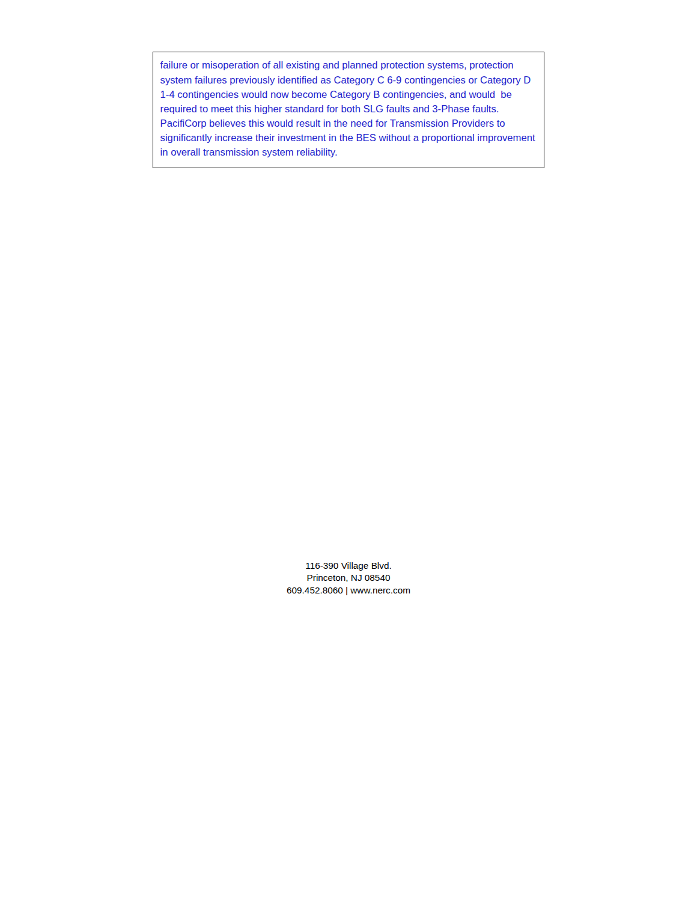failure or misoperation of all existing and planned protection systems, protection system failures previously identified as Category C 6-9 contingencies or Category D 1-4 contingencies would now become Category B contingencies, and would be required to meet this higher standard for both SLG faults and 3-Phase faults. PacifiCorp believes this would result in the need for Transmission Providers to significantly increase their investment in the BES without a proportional improvement in overall transmission system reliability.
116-390 Village Blvd.
Princeton, NJ 08540
609.452.8060 | www.nerc.com